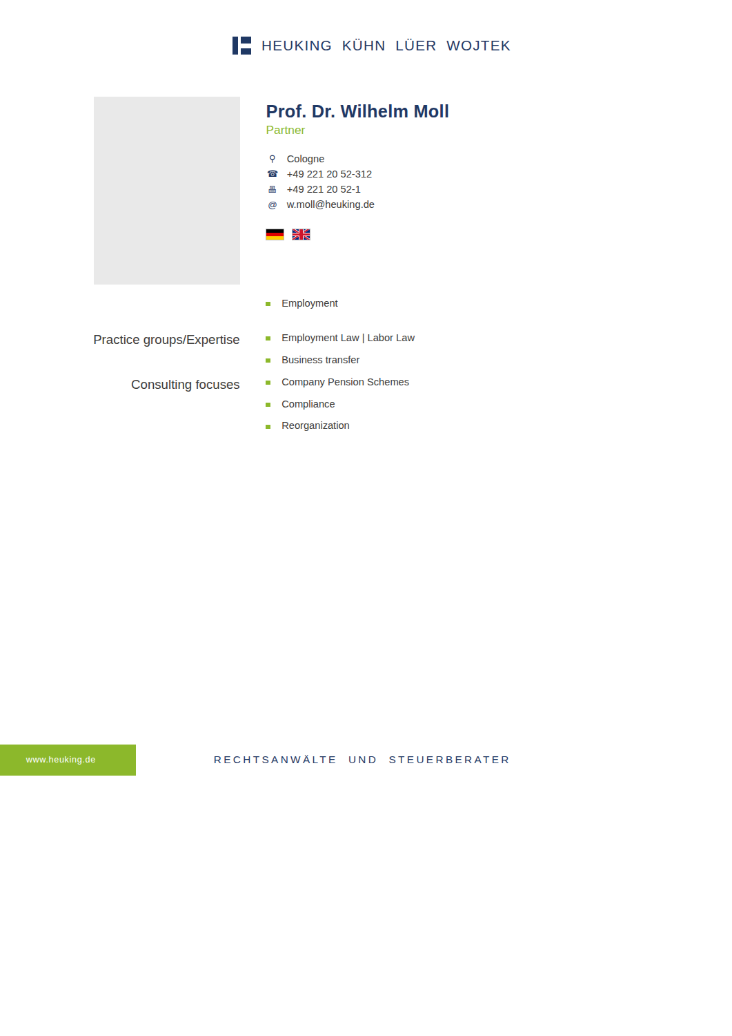HEUKING KÜHN LÜER WOJTEK
Practice groups/Expertise
Consulting focuses
Prof. Dr. Wilhelm Moll
Partner
⚲Cologne
☎+49 221 20 52-312
🖶+49 221 20 52-1
@w.moll@heuking.de
Employment
Employment Law | Labor Law
Business transfer
Company Pension Schemes
Compliance
Reorganization
www.heuking.de
RECHTSANWÄLTE UND STEUERBERATER